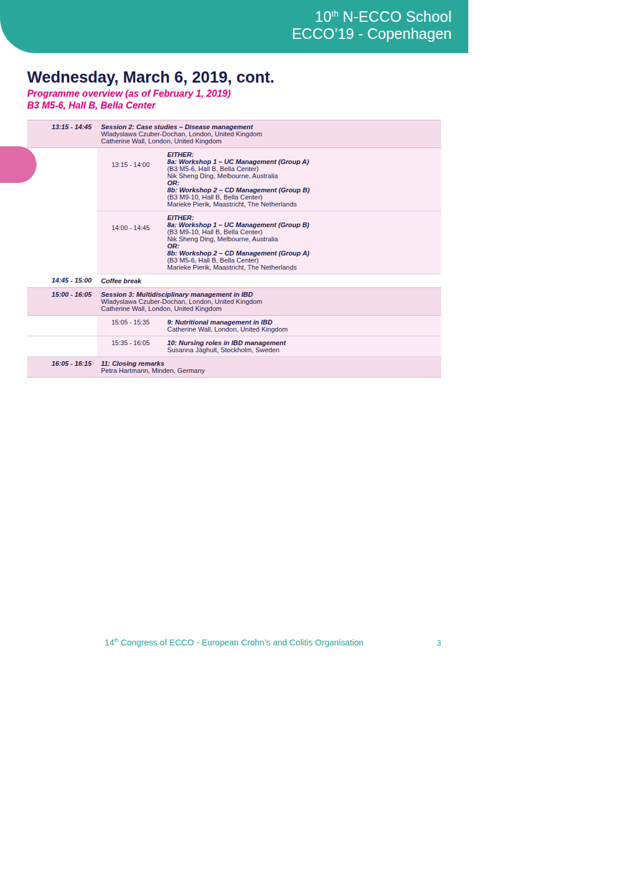10th N-ECCO School
ECCO’19 - Copenhagen
Wednesday, March 6, 2019, cont.
Programme overview (as of February 1, 2019)
B3 M5-6, Hall B, Bella Center
| 13:15 - 14:45 | Session 2: Case studies – Disease management Wladyslawa Czuber-Dochan, London, United Kingdom Catherine Wall, London, United Kingdom |
| | 13:15 - 14:00 | EITHER: 8a: Workshop 1 – UC Management (Group A) (B3 M5-6, Hall B, Bella Center) Nik Sheng Ding, Melbourne, Australia OR: 8b: Workshop 2 – CD Management (Group B) (B3 M9-10, Hall B, Bella Center) Marieke Pierik, Maastricht, The Netherlands |
| | 14:00 - 14:45 | EITHER: 8a: Workshop 1 – UC Management (Group B) (B3 M9-10, Hall B, Bella Center) Nik Sheng Ding, Melbourne, Australia OR: 8b: Workshop 2 – CD Management (Group A) (B3 M5-6, Hall B, Bella Center) Marieke Pierik, Maastricht, The Netherlands |
| 14:45 - 15:00 | Coffee break |
| 15:00 - 16:05 | Session 3: Multidisciplinary management in IBD Wladyslawa Czuber-Dochan, London, United Kingdom Catherine Wall, London, United Kingdom |
| | 15:05 - 15:35 | 9: Nutritional management in IBD Catherine Wall, London, United Kingdom |
| | 15:35 - 16:05 | 10: Nursing roles in IBD management Susanna Jäghult, Stockholm, Sweden |
| 16:05 - 16:15 | 11: Closing remarks Petra Hartmann, Minden, Germany |
14th Congress of ECCO - European Crohn’s and Colitis Organisation
3